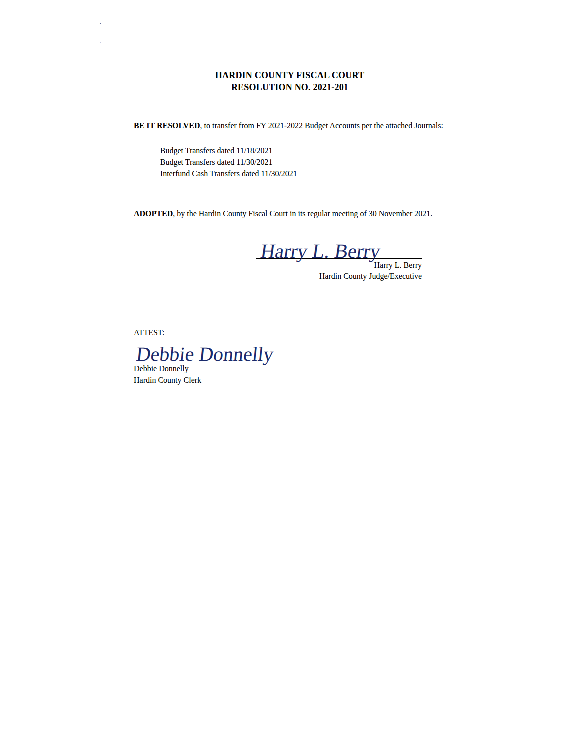·
·
HARDIN COUNTY FISCAL COURT RESOLUTION NO. 2021-201
BE IT RESOLVED, to transfer from FY 2021-2022 Budget Accounts per the attached Journals:
Budget Transfers dated 11/18/2021
Budget Transfers dated 11/30/2021
Interfund Cash Transfers dated 11/30/2021
ADOPTED, by the Hardin County Fiscal Court in its regular meeting of 30 November 2021.
Harry L. Berry
Harry L. Berry
Hardin County Judge/Executive
ATTEST:
Debbie Donnelly
Debbie Donnelly
Hardin County Clerk